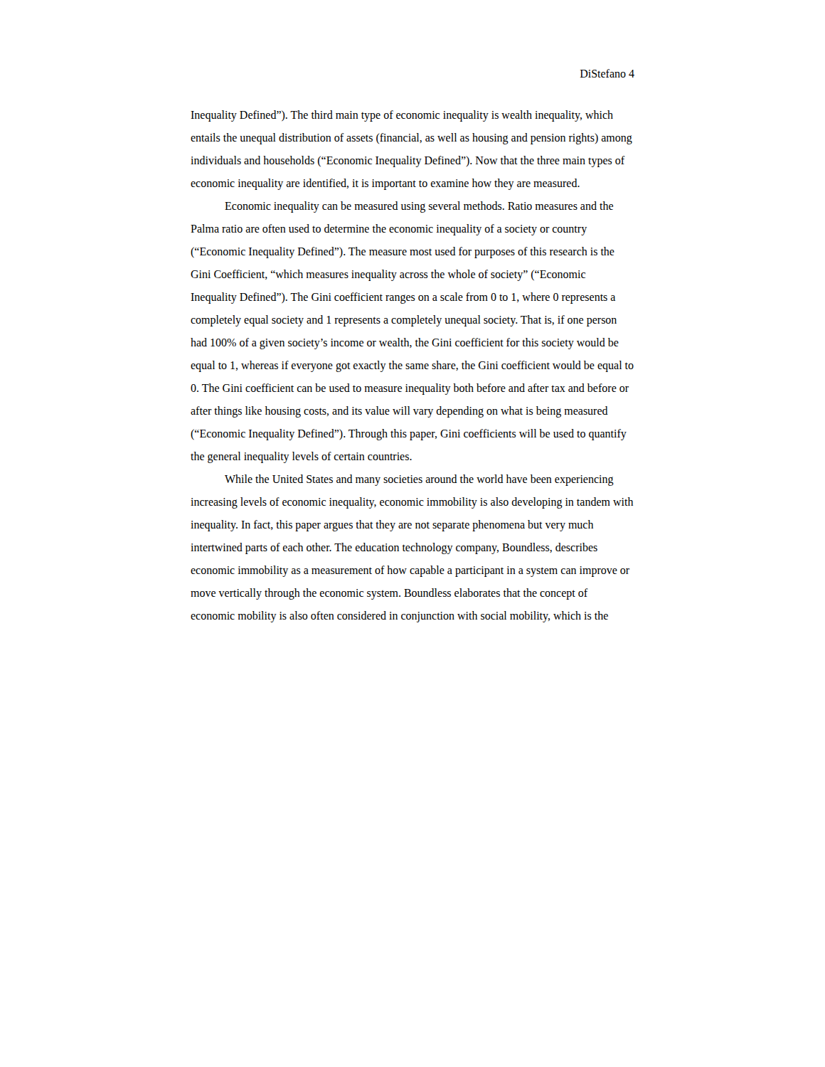DiStefano 4
Inequality Defined”). The third main type of economic inequality is wealth inequality, which entails the unequal distribution of assets (financial, as well as housing and pension rights) among individuals and households (“Economic Inequality Defined”). Now that the three main types of economic inequality are identified, it is important to examine how they are measured.
Economic inequality can be measured using several methods. Ratio measures and the Palma ratio are often used to determine the economic inequality of a society or country (“Economic Inequality Defined”). The measure most used for purposes of this research is the Gini Coefficient, “which measures inequality across the whole of society” (“Economic Inequality Defined”). The Gini coefficient ranges on a scale from 0 to 1, where 0 represents a completely equal society and 1 represents a completely unequal society. That is, if one person had 100% of a given society’s income or wealth, the Gini coefficient for this society would be equal to 1, whereas if everyone got exactly the same share, the Gini coefficient would be equal to 0. The Gini coefficient can be used to measure inequality both before and after tax and before or after things like housing costs, and its value will vary depending on what is being measured (“Economic Inequality Defined”). Through this paper, Gini coefficients will be used to quantify the general inequality levels of certain countries.
While the United States and many societies around the world have been experiencing increasing levels of economic inequality, economic immobility is also developing in tandem with inequality. In fact, this paper argues that they are not separate phenomena but very much intertwined parts of each other. The education technology company, Boundless, describes economic immobility as a measurement of how capable a participant in a system can improve or move vertically through the economic system. Boundless elaborates that the concept of economic mobility is also often considered in conjunction with social mobility, which is the